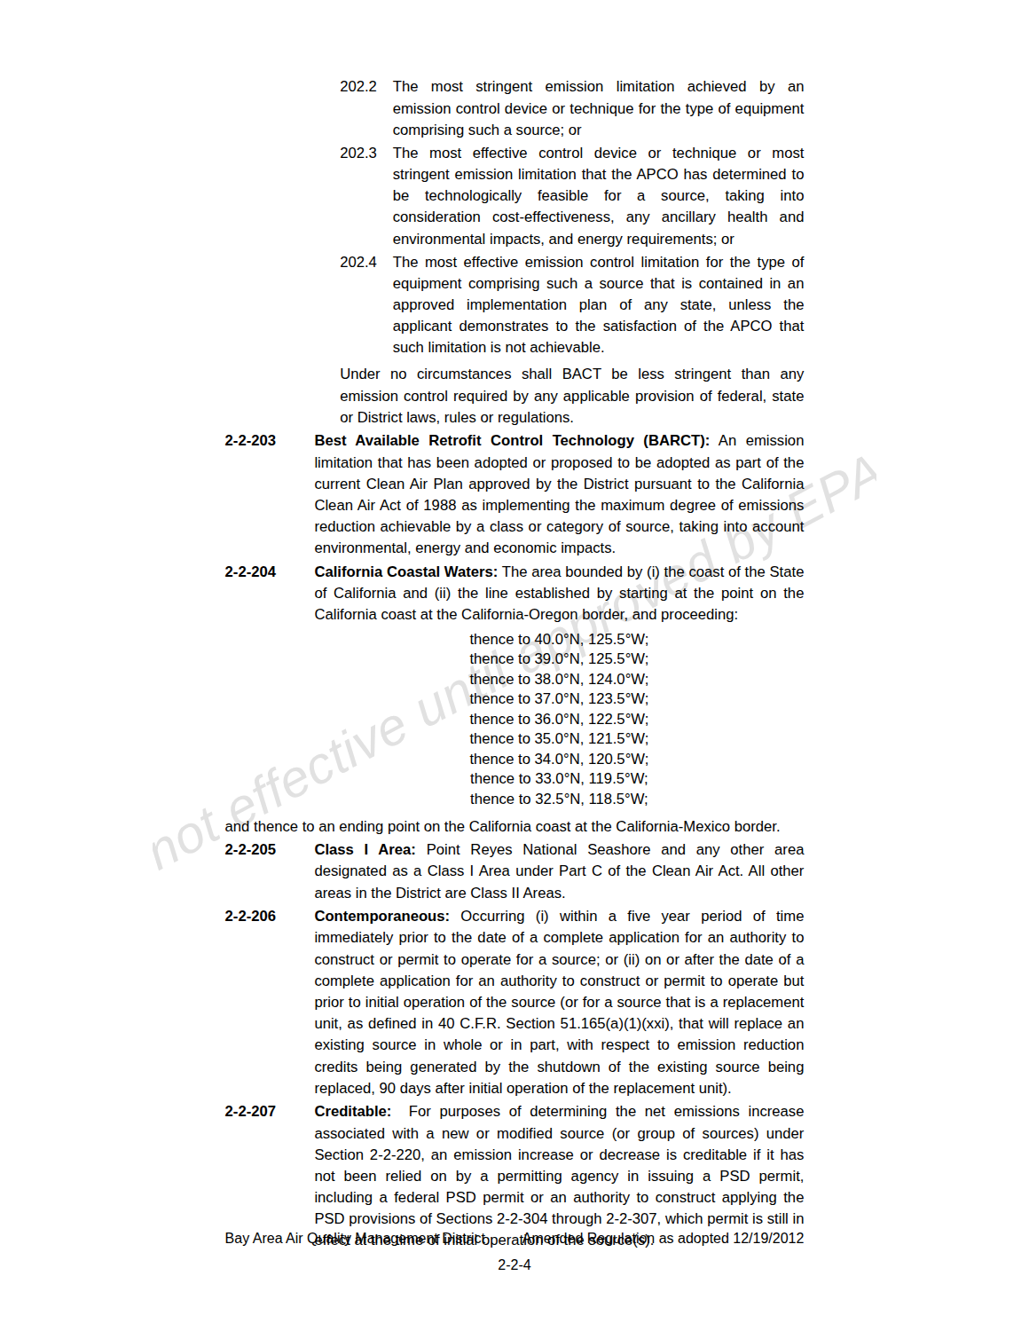not effective until approved by EPA
202.2
The most stringent emission limitation achieved by an emission control device or technique for the type of equipment comprising such a source; or
202.3
The most effective control device or technique or most stringent emission limitation that the APCO has determined to be technologically feasible for a source, taking into consideration cost-effectiveness, any ancillary health and environmental impacts, and energy requirements; or
202.4
The most effective emission control limitation for the type of equipment comprising such a source that is contained in an approved implementation plan of any state, unless the applicant demonstrates to the satisfaction of the APCO that such limitation is not achievable.
Under no circumstances shall BACT be less stringent than any emission control required by any applicable provision of federal, state or District laws, rules or regulations.
2-2-203
Best Available Retrofit Control Technology (BARCT): An emission limitation that has been adopted or proposed to be adopted as part of the current Clean Air Plan approved by the District pursuant to the California Clean Air Act of 1988 as implementing the maximum degree of emissions reduction achievable by a class or category of source, taking into account environmental, energy and economic impacts.
2-2-204
California Coastal Waters: The area bounded by (i) the coast of the State of California and (ii) the line established by starting at the point on the California coast at the California-Oregon border, and proceeding:
thence to 40.0°N, 125.5°W;
thence to 39.0°N, 125.5°W;
thence to 38.0°N, 124.0°W;
thence to 37.0°N, 123.5°W;
thence to 36.0°N, 122.5°W;
thence to 35.0°N, 121.5°W;
thence to 34.0°N, 120.5°W;
thence to 33.0°N, 119.5°W;
thence to 32.5°N, 118.5°W;
and thence to an ending point on the California coast at the California-Mexico border.
2-2-205
Class I Area: Point Reyes National Seashore and any other area designated as a Class I Area under Part C of the Clean Air Act. All other areas in the District are Class II Areas.
2-2-206
Contemporaneous: Occurring (i) within a five year period of time immediately prior to the date of a complete application for an authority to construct or permit to operate for a source; or (ii) on or after the date of a complete application for an authority to construct or permit to operate but prior to initial operation of the source (or for a source that is a replacement unit, as defined in 40 C.F.R. Section 51.165(a)(1)(xxi), that will replace an existing source in whole or in part, with respect to emission reduction credits being generated by the shutdown of the existing source being replaced, 90 days after initial operation of the replacement unit).
2-2-207
Creditable: For purposes of determining the net emissions increase associated with a new or modified source (or group of sources) under Section 2-2-220, an emission increase or decrease is creditable if it has not been relied on by a permitting agency in issuing a PSD permit, including a federal PSD permit or an authority to construct applying the PSD provisions of Sections 2-2-304 through 2-2-307, which permit is still in effect at the time of initial operation of the source(s).
Bay Area Air Quality Management District Amended Regulation as adopted 12/19/2012
2-2-4